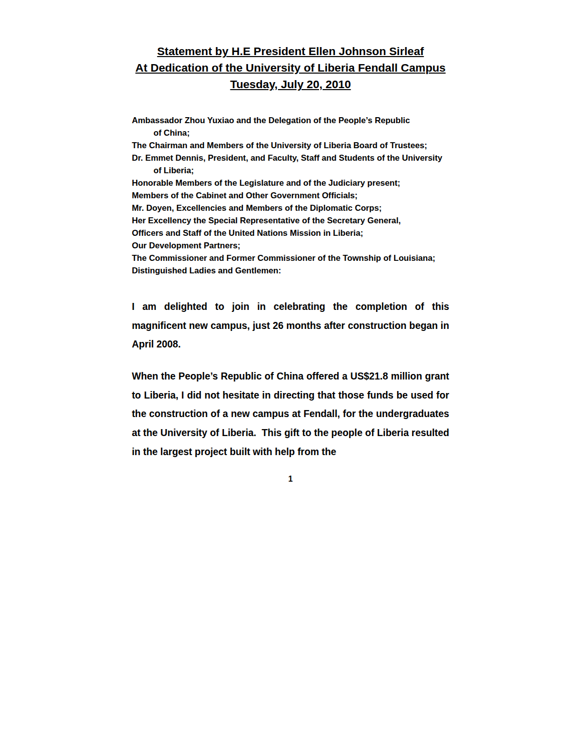Statement by H.E President Ellen Johnson Sirleaf At Dedication of the University of Liberia Fendall Campus Tuesday, July 20, 2010
Ambassador Zhou Yuxiao and the Delegation of the People’s Republic
of China;
The Chairman and Members of the University of Liberia Board of Trustees;
Dr. Emmet Dennis, President, and Faculty, Staff and Students of the University
of Liberia;
Honorable Members of the Legislature and of the Judiciary present;
Members of the Cabinet and Other Government Officials;
Mr. Doyen, Excellencies and Members of the Diplomatic Corps;
Her Excellency the Special Representative of the Secretary General,
Officers and Staff of the United Nations Mission in Liberia;
Our Development Partners;
The Commissioner and Former Commissioner of the Township of Louisiana;
Distinguished Ladies and Gentlemen:
I am delighted to join in celebrating the completion of this magnificent new campus, just 26 months after construction began in April 2008.
When the People’s Republic of China offered a US$21.8 million grant to Liberia, I did not hesitate in directing that those funds be used for the construction of a new campus at Fendall, for the undergraduates at the University of Liberia. This gift to the people of Liberia resulted in the largest project built with help from the
1